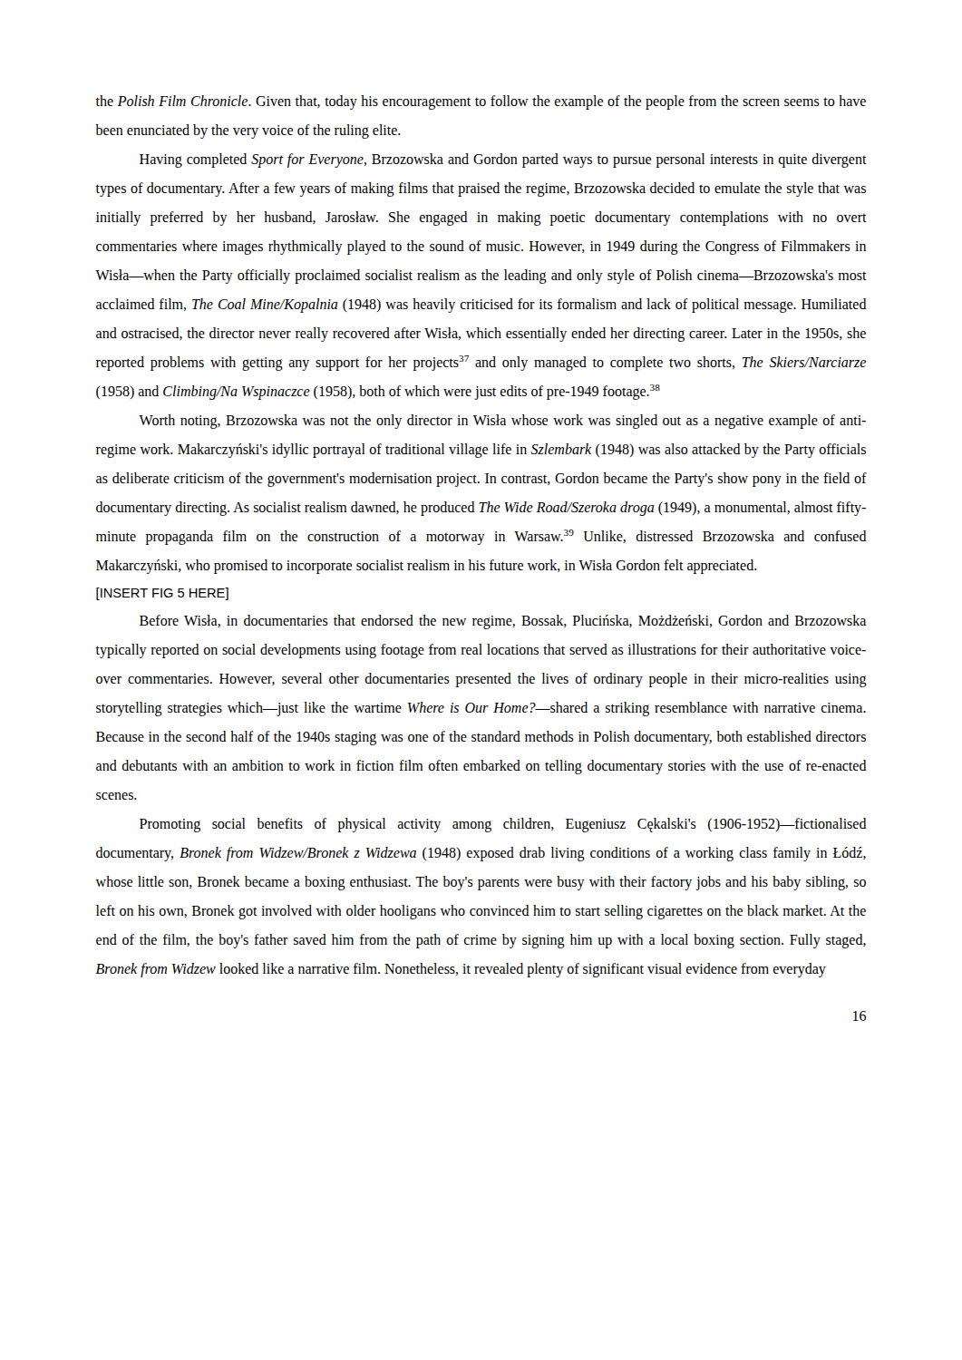the Polish Film Chronicle. Given that, today his encouragement to follow the example of the people from the screen seems to have been enunciated by the very voice of the ruling elite.
Having completed Sport for Everyone, Brzozowska and Gordon parted ways to pursue personal interests in quite divergent types of documentary. After a few years of making films that praised the regime, Brzozowska decided to emulate the style that was initially preferred by her husband, Jarosław. She engaged in making poetic documentary contemplations with no overt commentaries where images rhythmically played to the sound of music. However, in 1949 during the Congress of Filmmakers in Wisła—when the Party officially proclaimed socialist realism as the leading and only style of Polish cinema—Brzozowska's most acclaimed film, The Coal Mine/Kopalnia (1948) was heavily criticised for its formalism and lack of political message. Humiliated and ostracised, the director never really recovered after Wisła, which essentially ended her directing career. Later in the 1950s, she reported problems with getting any support for her projects37 and only managed to complete two shorts, The Skiers/Narciarze (1958) and Climbing/Na Wspinaczce (1958), both of which were just edits of pre-1949 footage.38
Worth noting, Brzozowska was not the only director in Wisła whose work was singled out as a negative example of anti-regime work. Makarczyński's idyllic portrayal of traditional village life in Szlembark (1948) was also attacked by the Party officials as deliberate criticism of the government's modernisation project. In contrast, Gordon became the Party's show pony in the field of documentary directing. As socialist realism dawned, he produced The Wide Road/Szeroka droga (1949), a monumental, almost fifty-minute propaganda film on the construction of a motorway in Warsaw.39 Unlike, distressed Brzozowska and confused Makarczyński, who promised to incorporate socialist realism in his future work, in Wisła Gordon felt appreciated.
[INSERT FIG 5 HERE]
Before Wisła, in documentaries that endorsed the new regime, Bossak, Plucińska, Możdżeński, Gordon and Brzozowska typically reported on social developments using footage from real locations that served as illustrations for their authoritative voice-over commentaries. However, several other documentaries presented the lives of ordinary people in their micro-realities using storytelling strategies which—just like the wartime Where is Our Home?—shared a striking resemblance with narrative cinema. Because in the second half of the 1940s staging was one of the standard methods in Polish documentary, both established directors and debutants with an ambition to work in fiction film often embarked on telling documentary stories with the use of re-enacted scenes.
Promoting social benefits of physical activity among children, Eugeniusz Cękalski's (1906-1952)—fictionalised documentary, Bronek from Widzew/Bronek z Widzewa (1948) exposed drab living conditions of a working class family in Łódź, whose little son, Bronek became a boxing enthusiast. The boy's parents were busy with their factory jobs and his baby sibling, so left on his own, Bronek got involved with older hooligans who convinced him to start selling cigarettes on the black market. At the end of the film, the boy's father saved him from the path of crime by signing him up with a local boxing section. Fully staged, Bronek from Widzew looked like a narrative film. Nonetheless, it revealed plenty of significant visual evidence from everyday
16